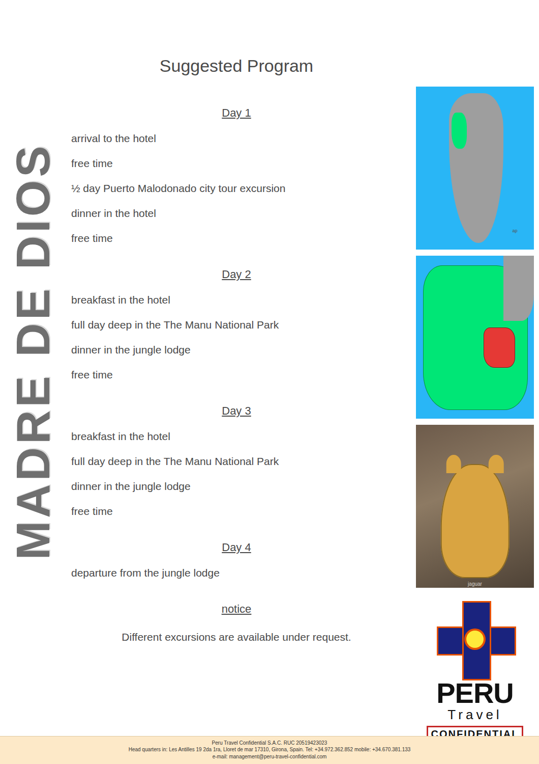MADRE DE DIOS
Suggested Program
Day 1
arrival to the hotel
free time
½ day Puerto Malodonado city tour excursion
dinner in the hotel
free time
Day 2
breakfast in the hotel
full day deep in the The Manu National Park
dinner in the jungle lodge
free time
Day 3
breakfast in the hotel
full day deep in the The Manu National Park
dinner in the jungle lodge
free time
Day 4
departure from the jungle lodge
notice
Different excursions are available under request.
ap
jaguar
PERU
Travel
CONFIDENTIAL
Peru Travel Confidential S.A.C. RUC 20519423023
Head quarters in: Les Antilles 19 2da 1ra, Lloret de mar 17310, Girona, Spain. Tel: +34.972.362.852 mobile: +34.670.381.133
e-mail: management@peru-travel-confidential.com